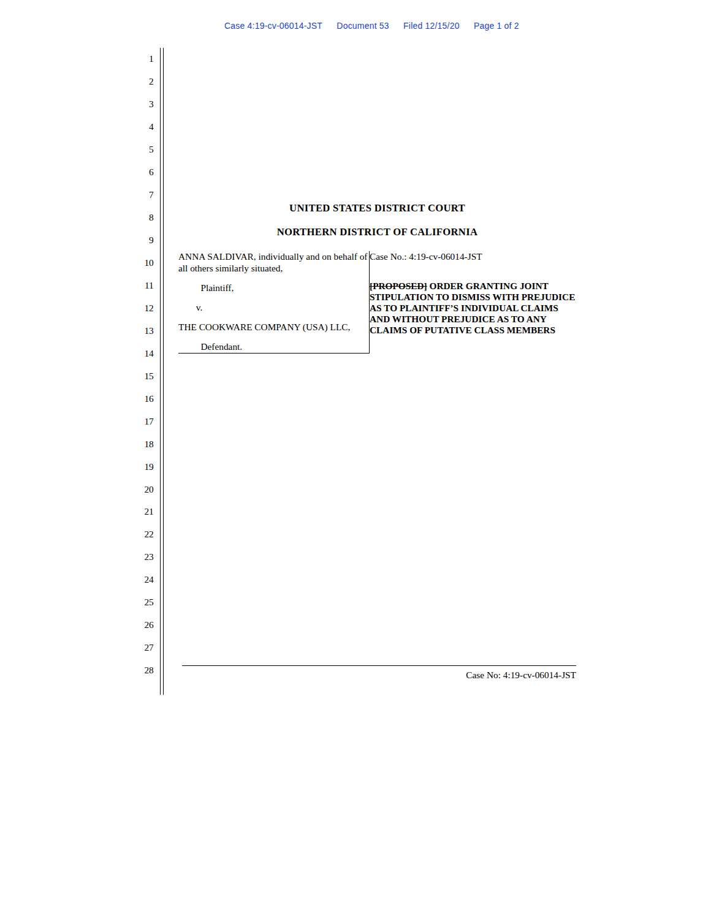Case 4:19-cv-06014-JST Document 53 Filed 12/15/20 Page 1 of 2
1
2
3
4
5
6
7
8
9
10
11
12
13
14
15
16
17
18
19
20
21
22
23
24
25
26
27
28
UNITED STATES DISTRICT COURT
NORTHERN DISTRICT OF CALIFORNIA
| ANNA SALDIVAR, individually and on behalf of all others similarly situated, Plaintiff, v. THE COOKWARE COMPANY (USA) LLC, Defendant. | Case No.: 4:19-cv-06014-JST [PROPOSED] ORDER GRANTING JOINT STIPULATION TO DISMISS WITH PREJUDICE AS TO PLAINTIFF’S INDIVIDUAL CLAIMS AND WITHOUT PREJUDICE AS TO ANY CLAIMS OF PUTATIVE CLASS MEMBERS |
Case No: 4:19-cv-06014-JST